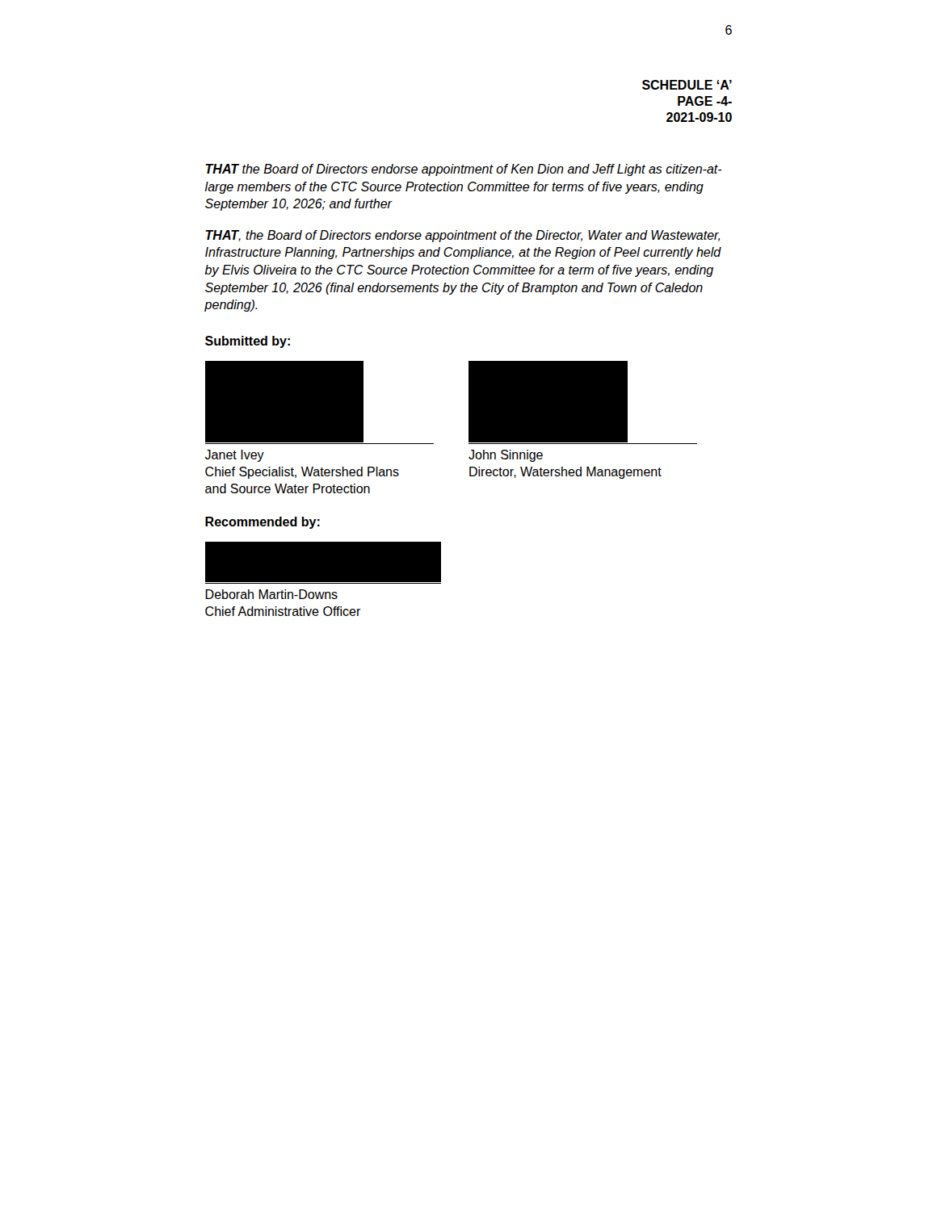6
SCHEDULE ‘A’
PAGE -4-
2021-09-10
THAT the Board of Directors endorse appointment of Ken Dion and Jeff Light as citizen-at-large members of the CTC Source Protection Committee for terms of five years, ending September 10, 2026; and further
THAT, the Board of Directors endorse appointment of the Director, Water and Wastewater, Infrastructure Planning, Partnerships and Compliance, at the Region of Peel currently held by Elvis Oliveira to the CTC Source Protection Committee for a term of five years, ending September 10, 2026 (final endorsements by the City of Brampton and Town of Caledon pending).
Submitted by:
| Janet Ivey Chief Specialist, Watershed Plans and Source Water Protection | John Sinnige Director, Watershed Management |
Recommended by:
| Deborah Martin-Downs Chief Administrative Officer | |